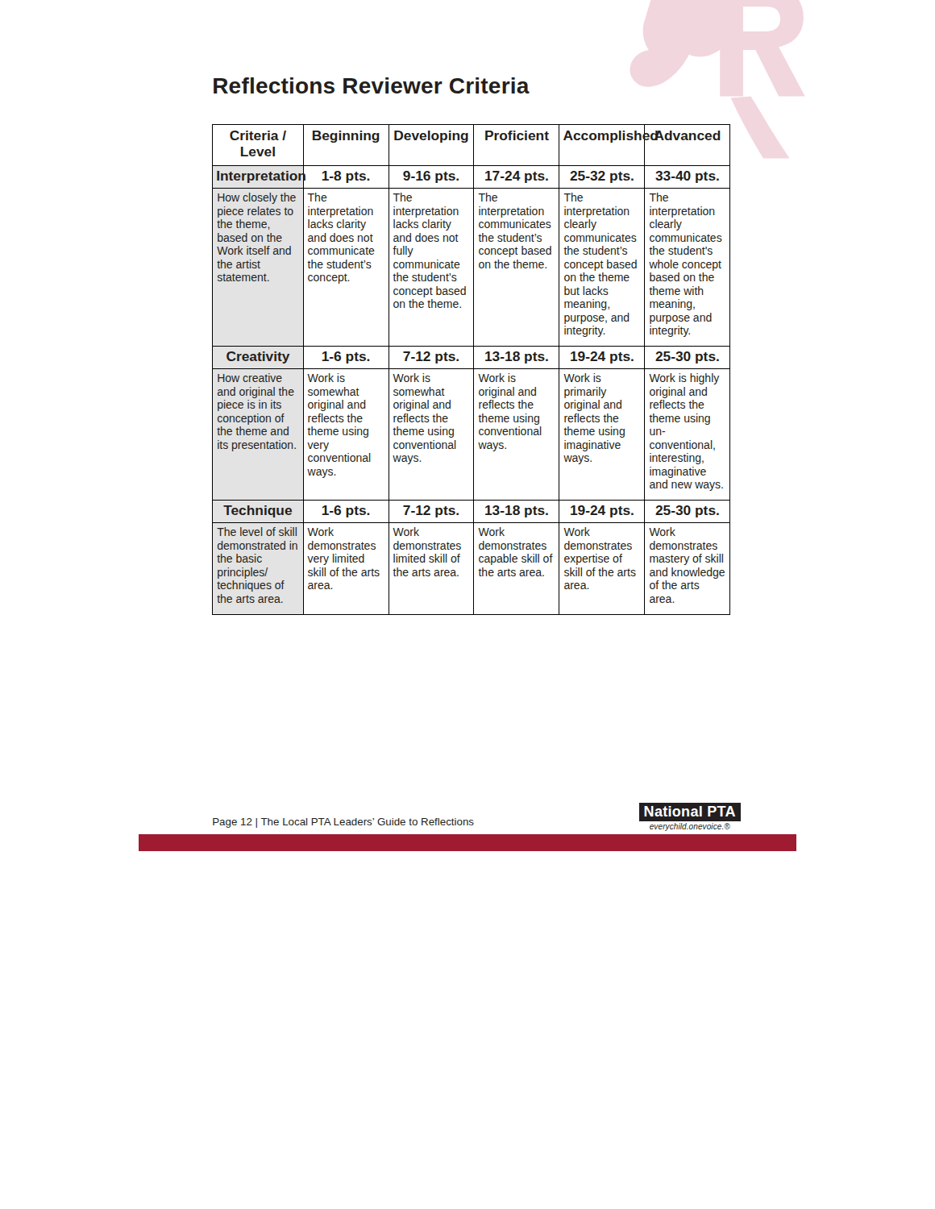Reflections Reviewer Criteria
| Criteria / Level | Beginning | Developing | Proficient | Accomplished | Advanced |
| --- | --- | --- | --- | --- | --- |
| Interpretation | 1-8 pts. | 9-16 pts. | 17-24 pts. | 25-32 pts. | 33-40 pts. |
| How closely the piece relates to the theme, based on the Work itself and the artist statement. | The interpretation lacks clarity and does not communicate the student’s concept. | The interpretation lacks clarity and does not fully communicate the student’s concept based on the theme. | The interpretation communicates the student’s concept based on the theme. | The interpretation clearly communicates the student’s concept based on the theme but lacks meaning, purpose, and integrity. | The interpretation clearly communicates the student's whole concept based on the theme with meaning, purpose and integrity. |
| Creativity | 1-6 pts. | 7-12 pts. | 13-18 pts. | 19-24 pts. | 25-30 pts. |
| How creative and original the piece is in its conception of the theme and its presentation. | Work is somewhat original and reflects the theme using very conventional ways. | Work is somewhat original and reflects the theme using conventional ways. | Work is original and reflects the theme using conventional ways. | Work is primarily original and reflects the theme using imaginative ways. | Work is highly original and reflects the theme using un-conventional, interesting, imaginative and new ways. |
| Technique | 1-6 pts. | 7-12 pts. | 13-18 pts. | 19-24 pts. | 25-30 pts. |
| The level of skill demonstrated in the basic principles/ techniques of the arts area. | Work demonstrates very limited skill of the arts area. | Work demonstrates limited skill of the arts area. | Work demonstrates capable skill of the arts area. | Work demonstrates expertise of skill of the arts area. | Work demonstrates mastery of skill and knowledge of the arts area. |
Page 12 | The Local PTA Leaders’ Guide to Reflections
National PTA everychild.onevoice.®